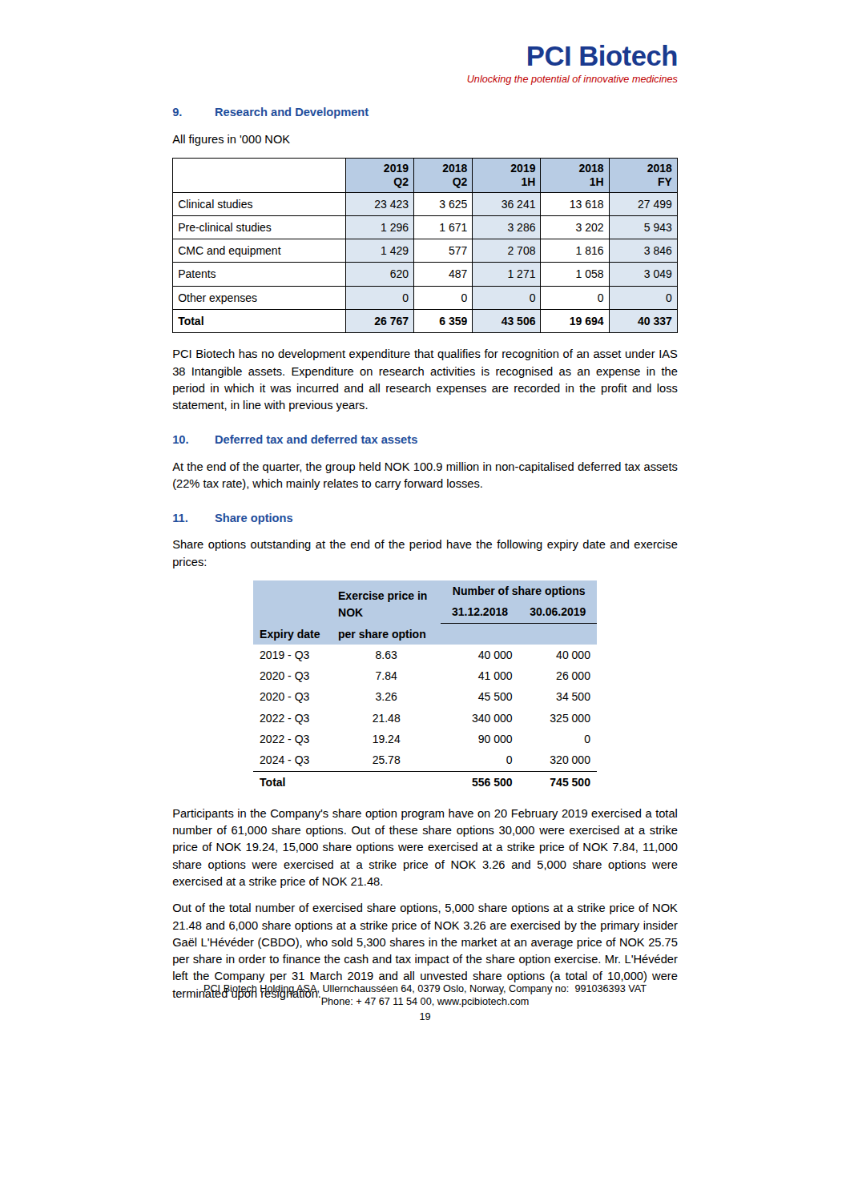PCI Biotech
Unlocking the potential of innovative medicines
9. Research and Development
All figures in '000 NOK
| | 2019 Q2 | 2018 Q2 | 2019 1H | 2018 1H | 2018 FY |
| --- | --- | --- | --- | --- | --- |
| Clinical studies | 23 423 | 3 625 | 36 241 | 13 618 | 27 499 |
| Pre-clinical studies | 1 296 | 1 671 | 3 286 | 3 202 | 5 943 |
| CMC and equipment | 1 429 | 577 | 2 708 | 1 816 | 3 846 |
| Patents | 620 | 487 | 1 271 | 1 058 | 3 049 |
| Other expenses | 0 | 0 | 0 | 0 | 0 |
| Total | 26 767 | 6 359 | 43 506 | 19 694 | 40 337 |
PCI Biotech has no development expenditure that qualifies for recognition of an asset under IAS 38 Intangible assets. Expenditure on research activities is recognised as an expense in the period in which it was incurred and all research expenses are recorded in the profit and loss statement, in line with previous years.
10. Deferred tax and deferred tax assets
At the end of the quarter, the group held NOK 100.9 million in non-capitalised deferred tax assets (22% tax rate), which mainly relates to carry forward losses.
11. Share options
Share options outstanding at the end of the period have the following expiry date and exercise prices:
| | Exercise price in NOK | Number of share options |
| --- | --- | --- |
| 31.12.2018 | 30.06.2019 |
| Expiry date | per share option | | |
| 2019 - Q3 | 8.63 | 40 000 | 40 000 |
| 2020 - Q3 | 7.84 | 41 000 | 26 000 |
| 2020 - Q3 | 3.26 | 45 500 | 34 500 |
| 2022 - Q3 | 21.48 | 340 000 | 325 000 |
| 2022 - Q3 | 19.24 | 90 000 | 0 |
| 2024 - Q3 | 25.78 | 0 | 320 000 |
| Total | | 556 500 | 745 500 |
Participants in the Company's share option program have on 20 February 2019 exercised a total number of 61,000 share options. Out of these share options 30,000 were exercised at a strike price of NOK 19.24, 15,000 share options were exercised at a strike price of NOK 7.84, 11,000 share options were exercised at a strike price of NOK 3.26 and 5,000 share options were exercised at a strike price of NOK 21.48.
Out of the total number of exercised share options, 5,000 share options at a strike price of NOK 21.48 and 6,000 share options at a strike price of NOK 3.26 are exercised by the primary insider Gaël L'Hévéder (CBDO), who sold 5,300 shares in the market at an average price of NOK 25.75 per share in order to finance the cash and tax impact of the share option exercise. Mr. L'Hévéder left the Company per 31 March 2019 and all unvested share options (a total of 10,000) were terminated upon resignation.
PCI Biotech Holding ASA, Ullernchausséen 64, 0379 Oslo, Norway, Company no: 991036393 VAT
Phone: + 47 67 11 54 00, www.pcibiotech.com
19